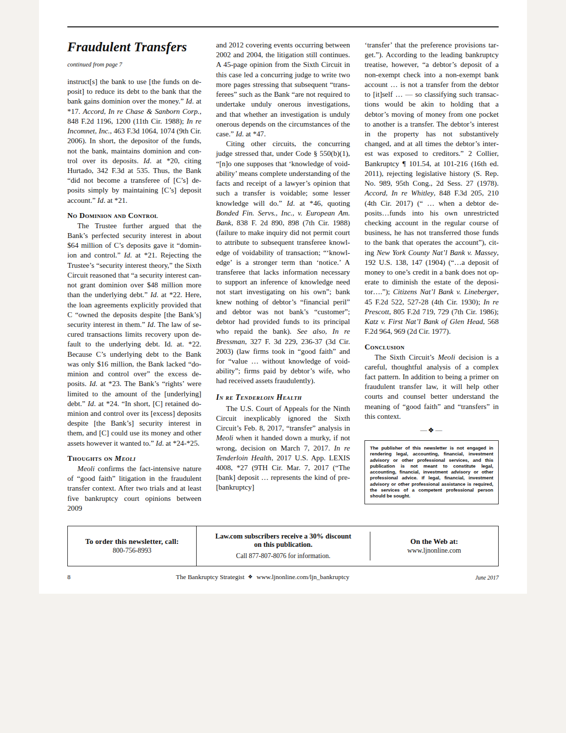Fraudulent Transfers
continued from page 7
instruct[s] the bank to use [the funds on deposit] to reduce its debt to the bank that the bank gains dominion over the money.” Id. at *17. Accord, In re Chase & Sanborn Corp., 848 F.2d 1196, 1200 (11th Cir. 1988); In re Incomnet, Inc., 463 F.3d 1064, 1074 (9th Cir. 2006). In short, the depositor of the funds, not the bank, maintains dominion and control over its deposits. Id. at *20, citing Hurtado, 342 F.3d at 535. Thus, the Bank “did not become a transferee of [C’s] deposits simply by maintaining [C’s] deposit account.” Id. at *21.
No Dominion and Control
The Trustee further argued that the Bank’s perfected security interest in about $64 million of C’s deposits gave it “dominion and control.” Id. at *21. Rejecting the Trustee’s “security interest theory,” the Sixth Circuit reasoned that “a security interest cannot grant dominion over $48 million more than the underlying debt.” Id. at *22. Here, the loan agreements explicitly provided that C “owned the deposits despite [the Bank’s] security interest in them.” Id. The law of secured transactions limits recovery upon default to the underlying debt. Id. at. *22. Because C’s underlying debt to the Bank was only $16 million, the Bank lacked “dominion and control over” the excess deposits. Id. at *23. The Bank’s “rights’ were limited to the amount of the [underlying] debt.” Id. at *24. “In short, [C] retained dominion and control over its [excess] deposits despite [the Bank’s] security interest in them, and [C] could use its money and other assets however it wanted to.” Id. at *24-*25.
Thoughts on Meoli
Meoli confirms the fact-intensive nature of “good faith” litigation in the fraudulent transfer context. After two trials and at least five bankruptcy court opinions between 2009
and 2012 covering events occurring between 2002 and 2004, the litigation still continues. A 45-page opinion from the Sixth Circuit in this case led a concurring judge to write two more pages stressing that subsequent “transferees” such as the Bank “are not required to undertake unduly onerous investigations, and that whether an investigation is unduly onerous depends on the circumstances of the case.” Id. at *47.
Citing other circuits, the concurring judge stressed that, under Code § 550(b)(1), “[n]o one supposes that ‘knowledge of voidability’ means complete understanding of the facts and receipt of a lawyer’s opinion that such a transfer is voidable; some lesser knowledge will do.” Id. at *46, quoting Bonded Fin. Servs., Inc., v. European Am. Bank, 838 F. 2d 890, 898 (7th Cir. 1988) (failure to make inquiry did not permit court to attribute to subsequent transferee knowledge of voidability of transaction; “‘knowledge’ is a stronger term than ‘notice.’ A transferee that lacks information necessary to support an inference of knowledge need not start investigating on his own”; bank knew nothing of debtor’s “financial peril” and debtor was not bank’s “customer”; debtor had provided funds to its principal who repaid the bank). See also, In re Bressman, 327 F. 3d 229, 236-37 (3d Cir. 2003) (law firms took in “good faith” and for “value … without knowledge of voidability”; firms paid by debtor’s wife, who had received assets fraudulently).
In re Tenderloin Health
The U.S. Court of Appeals for the Ninth Circuit inexplicably ignored the Sixth Circuit’s Feb. 8, 2017, “transfer” analysis in Meoli when it handed down a murky, if not wrong, decision on March 7, 2017. In re Tenderloin Health, 2017 U.S. App. LEXIS 4008, *27 (9TH Cir. Mar. 7, 2017 (“The [bank] deposit … represents the kind of pre-[bankruptcy]
‘transfer’ that the preference provisions target.”). According to the leading bankruptcy treatise, however, “a debtor’s deposit of a non-exempt check into a non-exempt bank account … is not a transfer from the debtor to [it]self … — so classifying such transactions would be akin to holding that a debtor’s moving of money from one pocket to another is a transfer. The debtor’s interest in the property has not substantively changed, and at all times the debtor’s interest was exposed to creditors.” 2 Collier, Bankruptcy ¶ 101.54, at 101-216 (16th ed. 2011), rejecting legislative history (S. Rep. No. 989, 95th Cong., 2d Sess. 27 (1978). Accord, In re Whitley, 848 F.3d 205, 210 (4th Cir. 2017) (“ … when a debtor deposits…funds into his own unrestricted checking account in the regular course of business, he has not transferred those funds to the bank that operates the account”), citing New York County Nat’l Bank v. Massey, 192 U.S. 138, 147 (1904) (“…a deposit of money to one’s credit in a bank does not operate to diminish the estate of the depositor….”); Citizens Nat’l Bank v. Lineberger, 45 F.2d 522, 527-28 (4th Cir. 1930); In re Prescott, 805 F.2d 719, 729 (7th Cir. 1986); Katz v. First Nat’l Bank of Glen Head, 568 F.2d 964, 969 (2d Cir. 1977).
Conclusion
The Sixth Circuit’s Meoli decision is a careful, thoughtful analysis of a complex fact pattern. In addition to being a primer on fraudulent transfer law, it will help other courts and counsel better understand the meaning of “good faith” and “transfers” in this context.
—❖—
The publisher of this newsletter is not engaged in rendering legal, accounting, financial, investment advisory or other professional services, and this publication is not meant to constitute legal, accounting, financial, investment advisory or other professional advice. If legal, financial, investment advisory or other professional assistance is required, the services of a competent professional person should be sought.
To order this newsletter, call:
800-756-8993
Law.com subscribers receive a 30% discount
on this publication.
Call 877-807-8076 for information.
On the Web at:
www.ljnonline.com
8
The Bankruptcy Strategist ❖ www.ljnonline.com/ljn_bankruptcy
June 2017